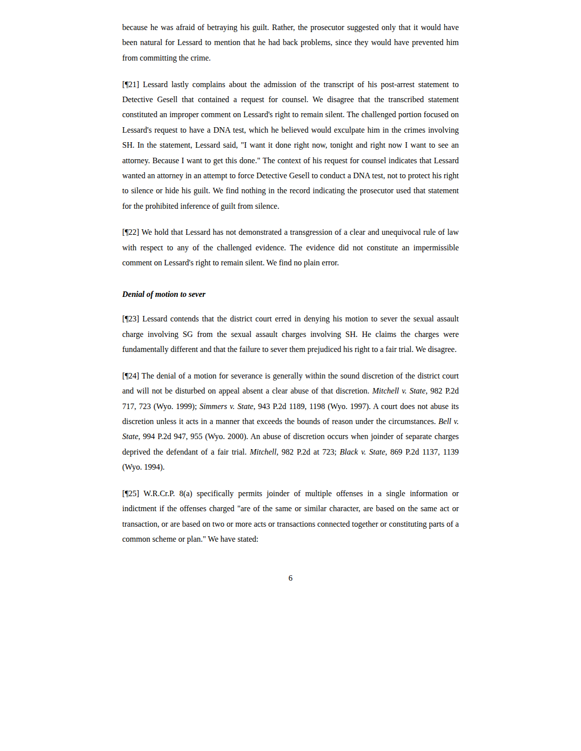because he was afraid of betraying his guilt. Rather, the prosecutor suggested only that it would have been natural for Lessard to mention that he had back problems, since they would have prevented him from committing the crime.
[¶21] Lessard lastly complains about the admission of the transcript of his post-arrest statement to Detective Gesell that contained a request for counsel. We disagree that the transcribed statement constituted an improper comment on Lessard's right to remain silent. The challenged portion focused on Lessard's request to have a DNA test, which he believed would exculpate him in the crimes involving SH. In the statement, Lessard said, "I want it done right now, tonight and right now I want to see an attorney. Because I want to get this done." The context of his request for counsel indicates that Lessard wanted an attorney in an attempt to force Detective Gesell to conduct a DNA test, not to protect his right to silence or hide his guilt. We find nothing in the record indicating the prosecutor used that statement for the prohibited inference of guilt from silence.
[¶22] We hold that Lessard has not demonstrated a transgression of a clear and unequivocal rule of law with respect to any of the challenged evidence. The evidence did not constitute an impermissible comment on Lessard's right to remain silent. We find no plain error.
Denial of motion to sever
[¶23] Lessard contends that the district court erred in denying his motion to sever the sexual assault charge involving SG from the sexual assault charges involving SH. He claims the charges were fundamentally different and that the failure to sever them prejudiced his right to a fair trial. We disagree.
[¶24] The denial of a motion for severance is generally within the sound discretion of the district court and will not be disturbed on appeal absent a clear abuse of that discretion. Mitchell v. State, 982 P.2d 717, 723 (Wyo. 1999); Simmers v. State, 943 P.2d 1189, 1198 (Wyo. 1997). A court does not abuse its discretion unless it acts in a manner that exceeds the bounds of reason under the circumstances. Bell v. State, 994 P.2d 947, 955 (Wyo. 2000). An abuse of discretion occurs when joinder of separate charges deprived the defendant of a fair trial. Mitchell, 982 P.2d at 723; Black v. State, 869 P.2d 1137, 1139 (Wyo. 1994).
[¶25] W.R.Cr.P. 8(a) specifically permits joinder of multiple offenses in a single information or indictment if the offenses charged "are of the same or similar character, are based on the same act or transaction, or are based on two or more acts or transactions connected together or constituting parts of a common scheme or plan." We have stated:
6